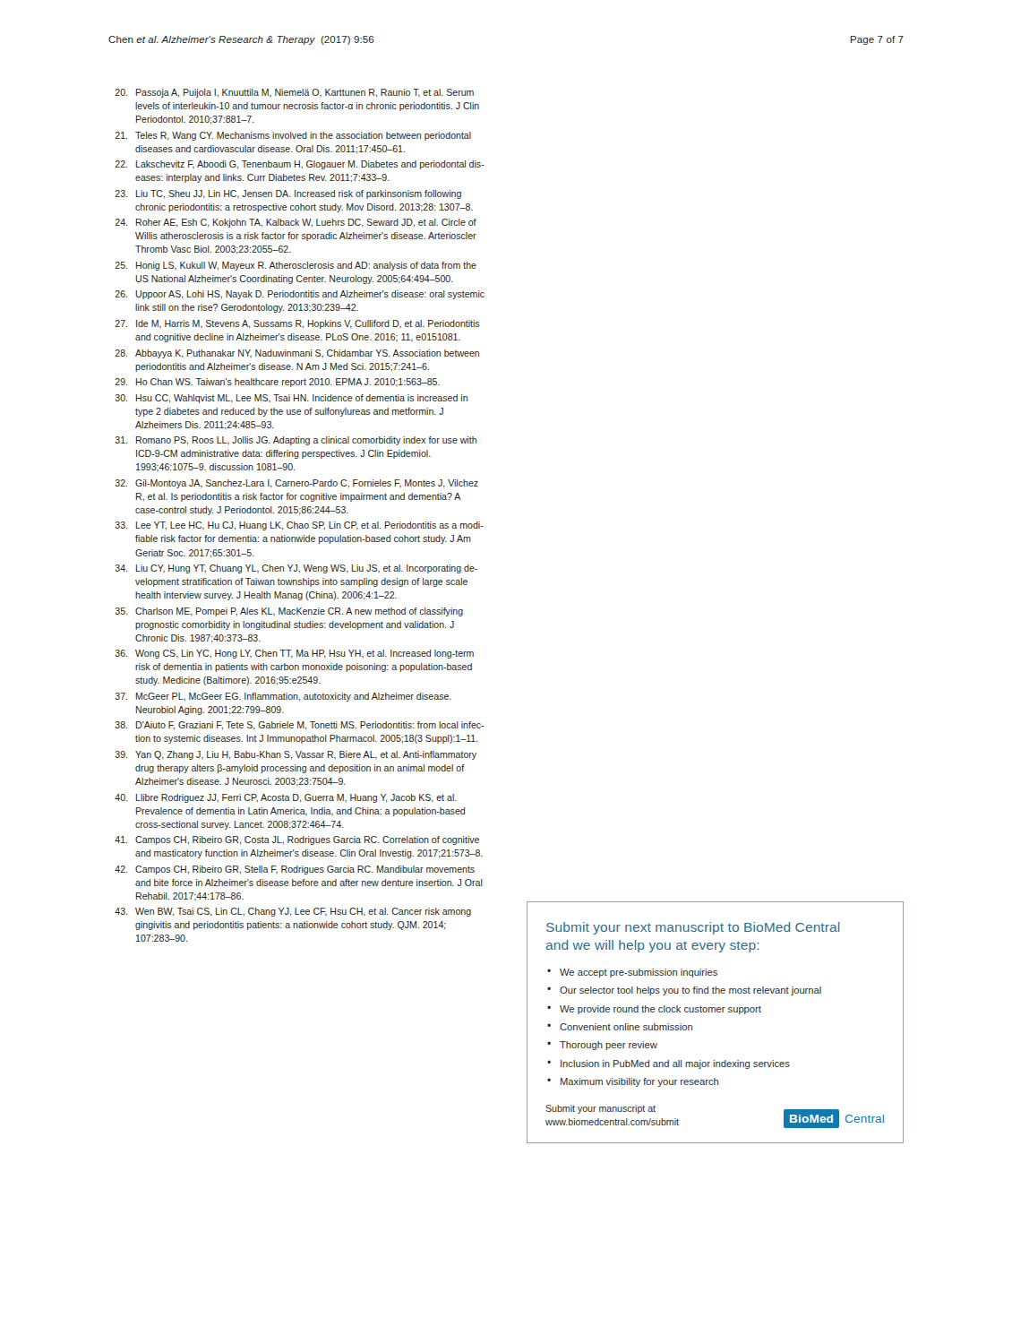Chen et al. Alzheimer's Research & Therapy (2017) 9:56
Page 7 of 7
20. Passoja A, Puijola I, Knuuttila M, Niemelä O, Karttunen R, Raunio T, et al. Serum levels of interleukin-10 and tumour necrosis factor-α in chronic periodontitis. J Clin Periodontol. 2010;37:881–7.
21. Teles R, Wang CY. Mechanisms involved in the association between periodontal diseases and cardiovascular disease. Oral Dis. 2011;17:450–61.
22. Lakschevitz F, Aboodi G, Tenenbaum H, Glogauer M. Diabetes and periodontal diseases: interplay and links. Curr Diabetes Rev. 2011;7:433–9.
23. Liu TC, Sheu JJ, Lin HC, Jensen DA. Increased risk of parkinsonism following chronic periodontitis: a retrospective cohort study. Mov Disord. 2013;28: 1307–8.
24. Roher AE, Esh C, Kokjohn TA, Kalback W, Luehrs DC, Seward JD, et al. Circle of Willis atherosclerosis is a risk factor for sporadic Alzheimer's disease. Arterioscler Thromb Vasc Biol. 2003;23:2055–62.
25. Honig LS, Kukull W, Mayeux R. Atherosclerosis and AD: analysis of data from the US National Alzheimer's Coordinating Center. Neurology. 2005;64:494–500.
26. Uppoor AS, Lohi HS, Nayak D. Periodontitis and Alzheimer's disease: oral systemic link still on the rise? Gerodontology. 2013;30:239–42.
27. Ide M, Harris M, Stevens A, Sussams R, Hopkins V, Culliford D, et al. Periodontitis and cognitive decline in Alzheimer's disease. PLoS One. 2016; 11, e0151081.
28. Abbayya K, Puthanakar NY, Naduwinmani S, Chidambar YS. Association between periodontitis and Alzheimer's disease. N Am J Med Sci. 2015;7:241–6.
29. Ho Chan WS. Taiwan's healthcare report 2010. EPMA J. 2010;1:563–85.
30. Hsu CC, Wahlqvist ML, Lee MS, Tsai HN. Incidence of dementia is increased in type 2 diabetes and reduced by the use of sulfonylureas and metformin. J Alzheimers Dis. 2011;24:485–93.
31. Romano PS, Roos LL, Jollis JG. Adapting a clinical comorbidity index for use with ICD-9-CM administrative data: differing perspectives. J Clin Epidemiol. 1993;46:1075–9. discussion 1081–90.
32. Gil-Montoya JA, Sanchez-Lara I, Carnero-Pardo C, Fornieles F, Montes J, Vilchez R, et al. Is periodontitis a risk factor for cognitive impairment and dementia? A case-control study. J Periodontol. 2015;86:244–53.
33. Lee YT, Lee HC, Hu CJ, Huang LK, Chao SP, Lin CP, et al. Periodontitis as a modifiable risk factor for dementia: a nationwide population-based cohort study. J Am Geriatr Soc. 2017;65:301–5.
34. Liu CY, Hung YT, Chuang YL, Chen YJ, Weng WS, Liu JS, et al. Incorporating development stratification of Taiwan townships into sampling design of large scale health interview survey. J Health Manag (China). 2006;4:1–22.
35. Charlson ME, Pompei P, Ales KL, MacKenzie CR. A new method of classifying prognostic comorbidity in longitudinal studies: development and validation. J Chronic Dis. 1987;40:373–83.
36. Wong CS, Lin YC, Hong LY, Chen TT, Ma HP, Hsu YH, et al. Increased long-term risk of dementia in patients with carbon monoxide poisoning: a population-based study. Medicine (Baltimore). 2016;95:e2549.
37. McGeer PL, McGeer EG. Inflammation, autotoxicity and Alzheimer disease. Neurobiol Aging. 2001;22:799–809.
38. D'Aiuto F, Graziani F, Tete S, Gabriele M, Tonetti MS. Periodontitis: from local infection to systemic diseases. Int J Immunopathol Pharmacol. 2005;18(3 Suppl):1–11.
39. Yan Q, Zhang J, Liu H, Babu-Khan S, Vassar R, Biere AL, et al. Anti-inflammatory drug therapy alters β-amyloid processing and deposition in an animal model of Alzheimer's disease. J Neurosci. 2003;23:7504–9.
40. Llibre Rodriguez JJ, Ferri CP, Acosta D, Guerra M, Huang Y, Jacob KS, et al. Prevalence of dementia in Latin America, India, and China: a population-based cross-sectional survey. Lancet. 2008;372:464–74.
41. Campos CH, Ribeiro GR, Costa JL, Rodrigues Garcia RC. Correlation of cognitive and masticatory function in Alzheimer's disease. Clin Oral Investig. 2017;21:573–8.
42. Campos CH, Ribeiro GR, Stella F, Rodrigues Garcia RC. Mandibular movements and bite force in Alzheimer's disease before and after new denture insertion. J Oral Rehabil. 2017;44:178–86.
43. Wen BW, Tsai CS, Lin CL, Chang YJ, Lee CF, Hsu CH, et al. Cancer risk among gingivitis and periodontitis patients: a nationwide cohort study. QJM. 2014; 107:283–90.
Submit your next manuscript to BioMed Central
and we will help you at every step:
We accept pre-submission inquiries
Our selector tool helps you to find the most relevant journal
We provide round the clock customer support
Convenient online submission
Thorough peer review
Inclusion in PubMed and all major indexing services
Maximum visibility for your research
Submit your manuscript at www.biomedcentral.com/submit
BioMed Central